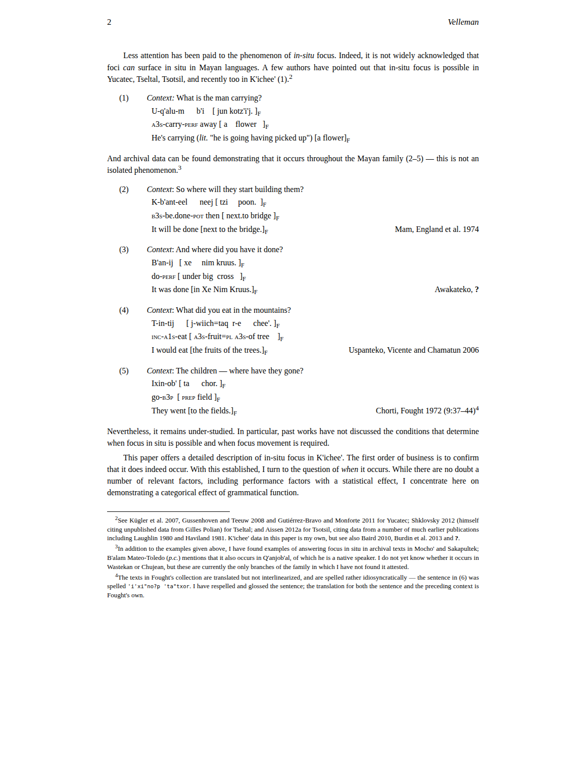2 Velleman
Less attention has been paid to the phenomenon of in-situ focus. Indeed, it is not widely acknowledged that foci can surface in situ in Mayan languages. A few authors have pointed out that in-situ focus is possible in Yucatec, Tseltal, Tsotsil, and recently too in K'ichee' (1).2
(1)
Context: What is the man carrying?
U-q'alu-m b'i [ jun kotz'i'j. ]F
a3s-carry-perf away [ a flower ]F
He's carrying (lit. "he is going having picked up") [a flower]F
And archival data can be found demonstrating that it occurs throughout the Mayan family (2–5) — this is not an isolated phenomenon.3
(2)
Context: So where will they start building them?
K-b'ant-eel neej [ tzi poon. ]F
b3s-be.done-pot then [ next.to bridge ]F
It will be done [next to the bridge.]F
Mam, England et al. 1974
(3)
Context: And where did you have it done?
B'an-ij [ xe nim kruus. ]F
do-perf [ under big cross ]F
It was done [in Xe Nim Kruus.]F
Awakateko, ?
(4)
Context: What did you eat in the mountains?
T-in-tij [ j-wiich=taq r-e chee'. ]F
inc-a1s-eat [ a3s-fruit=pl a3s-of tree ]F
I would eat [the fruits of the trees.]F
Uspanteko, Vicente and Chamatun 2006
(5)
Context: The children — where have they gone?
Ixin-ob' [ ta chor. ]F
go-b3p [ prep field ]F
They went [to the fields.]F
Chorti, Fought 1972 (9:37–44)4
Nevertheless, it remains under-studied. In particular, past works have not discussed the conditions that determine when focus in situ is possible and when focus movement is required.
This paper offers a detailed description of in-situ focus in K'ichee'. The first order of business is to confirm that it does indeed occur. With this established, I turn to the question of when it occurs. While there are no doubt a number of relevant factors, including performance factors with a statistical effect, I concentrate here on demonstrating a categorical effect of grammatical function.
2See Kügler et al. 2007, Gussenhoven and Teeuw 2008 and Gutiérrez-Bravo and Monforte 2011 for Yucatec; Shklovsky 2012 (himself citing unpublished data from Gilles Polian) for Tseltal; and Aissen 2012a for Tsotsil, citing data from a number of much earlier publications including Laughlin 1980 and Haviland 1981. K'ichee' data in this paper is my own, but see also Baird 2010, Burdin et al. 2013 and ?.
3In addition to the examples given above, I have found examples of answering focus in situ in archival texts in Mocho' and Sakapultek; B'alam Mateo-Toledo (p.c.) mentions that it also occurs in Q'anjob'al, of which he is a native speaker. I do not yet know whether it occurs in Wastekan or Chujean, but these are currently the only branches of the family in which I have not found it attested.
4The texts in Fought's collection are translated but not interlinearized, and are spelled rather idiosyncratically — the sentence in (6) was spelled 'i'xi"no?p 'ta"txor. I have respelled and glossed the sentence; the translation for both the sentence and the preceding context is Fought's own.